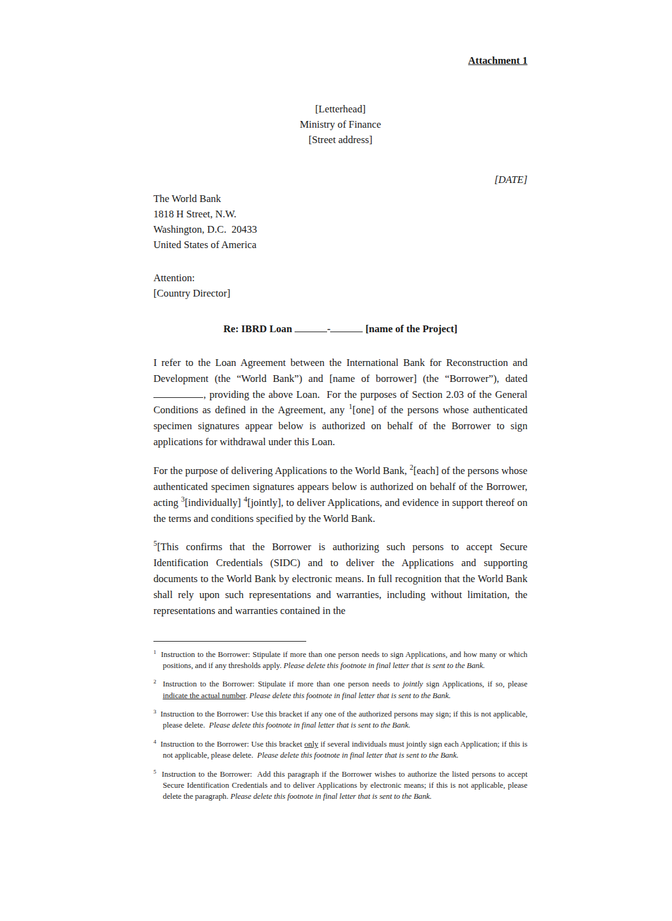Attachment 1
[Letterhead]
Ministry of Finance
[Street address]
[DATE]
The World Bank
1818 H Street, N.W.
Washington, D.C. 20433
United States of America
Attention:
[Country Director]
Re: IBRD Loan - [name of the Project]
I refer to the Loan Agreement between the International Bank for Reconstruction and Development (the “World Bank”) and [name of borrower] (the “Borrower”), dated , providing the above Loan. For the purposes of Section 2.03 of the General Conditions as defined in the Agreement, any 1[one] of the persons whose authenticated specimen signatures appear below is authorized on behalf of the Borrower to sign applications for withdrawal under this Loan.
For the purpose of delivering Applications to the World Bank, 2[each] of the persons whose authenticated specimen signatures appears below is authorized on behalf of the Borrower, acting 3[individually] 4[jointly], to deliver Applications, and evidence in support thereof on the terms and conditions specified by the World Bank.
5[This confirms that the Borrower is authorizing such persons to accept Secure Identification Credentials (SIDC) and to deliver the Applications and supporting documents to the World Bank by electronic means. In full recognition that the World Bank shall rely upon such representations and warranties, including without limitation, the representations and warranties contained in the
1 Instruction to the Borrower: Stipulate if more than one person needs to sign Applications, and how many or which positions, and if any thresholds apply. Please delete this footnote in final letter that is sent to the Bank.
2 Instruction to the Borrower: Stipulate if more than one person needs to jointly sign Applications, if so, please indicate the actual number. Please delete this footnote in final letter that is sent to the Bank.
3 Instruction to the Borrower: Use this bracket if any one of the authorized persons may sign; if this is not applicable, please delete. Please delete this footnote in final letter that is sent to the Bank.
4 Instruction to the Borrower: Use this bracket only if several individuals must jointly sign each Application; if this is not applicable, please delete. Please delete this footnote in final letter that is sent to the Bank.
5 Instruction to the Borrower: Add this paragraph if the Borrower wishes to authorize the listed persons to accept Secure Identification Credentials and to deliver Applications by electronic means; if this is not applicable, please delete the paragraph. Please delete this footnote in final letter that is sent to the Bank.